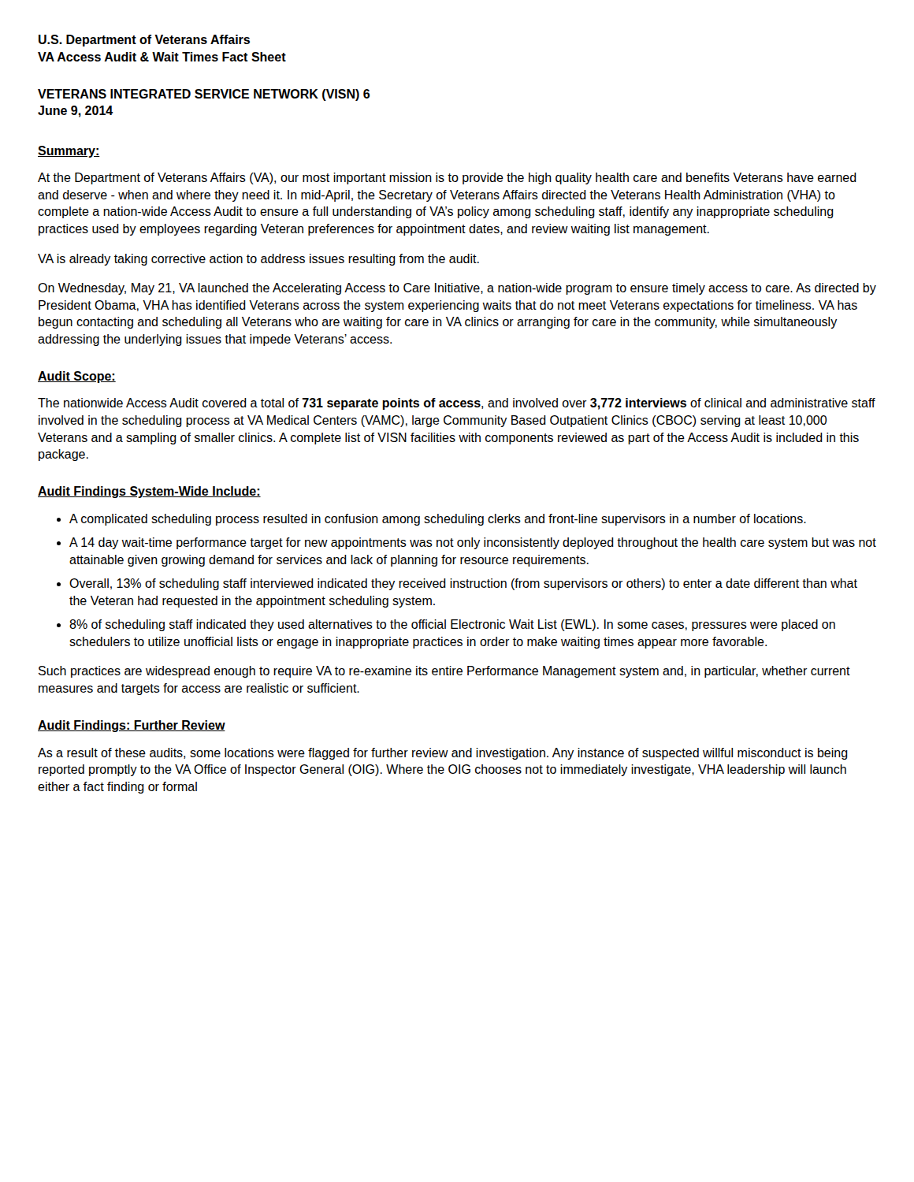U.S. Department of Veterans Affairs
VA Access Audit & Wait Times Fact Sheet
VETERANS INTEGRATED SERVICE NETWORK (VISN) 6
June 9, 2014
Summary:
At the Department of Veterans Affairs (VA), our most important mission is to provide the high quality health care and benefits Veterans have earned and deserve - when and where they need it. In mid-April, the Secretary of Veterans Affairs directed the Veterans Health Administration (VHA) to complete a nation-wide Access Audit to ensure a full understanding of VA’s policy among scheduling staff, identify any inappropriate scheduling practices used by employees regarding Veteran preferences for appointment dates, and review waiting list management.
VA is already taking corrective action to address issues resulting from the audit.
On Wednesday, May 21, VA launched the Accelerating Access to Care Initiative, a nation-wide program to ensure timely access to care. As directed by President Obama, VHA has identified Veterans across the system experiencing waits that do not meet Veterans expectations for timeliness. VA has begun contacting and scheduling all Veterans who are waiting for care in VA clinics or arranging for care in the community, while simultaneously addressing the underlying issues that impede Veterans’ access.
Audit Scope:
The nationwide Access Audit covered a total of 731 separate points of access, and involved over 3,772 interviews of clinical and administrative staff involved in the scheduling process at VA Medical Centers (VAMC), large Community Based Outpatient Clinics (CBOC) serving at least 10,000 Veterans and a sampling of smaller clinics. A complete list of VISN facilities with components reviewed as part of the Access Audit is included in this package.
Audit Findings System-Wide Include:
A complicated scheduling process resulted in confusion among scheduling clerks and front-line supervisors in a number of locations.
A 14 day wait-time performance target for new appointments was not only inconsistently deployed throughout the health care system but was not attainable given growing demand for services and lack of planning for resource requirements.
Overall, 13% of scheduling staff interviewed indicated they received instruction (from supervisors or others) to enter a date different than what the Veteran had requested in the appointment scheduling system.
8% of scheduling staff indicated they used alternatives to the official Electronic Wait List (EWL). In some cases, pressures were placed on schedulers to utilize unofficial lists or engage in inappropriate practices in order to make waiting times appear more favorable.
Such practices are widespread enough to require VA to re-examine its entire Performance Management system and, in particular, whether current measures and targets for access are realistic or sufficient.
Audit Findings: Further Review
As a result of these audits, some locations were flagged for further review and investigation. Any instance of suspected willful misconduct is being reported promptly to the VA Office of Inspector General (OIG). Where the OIG chooses not to immediately investigate, VHA leadership will launch either a fact finding or formal